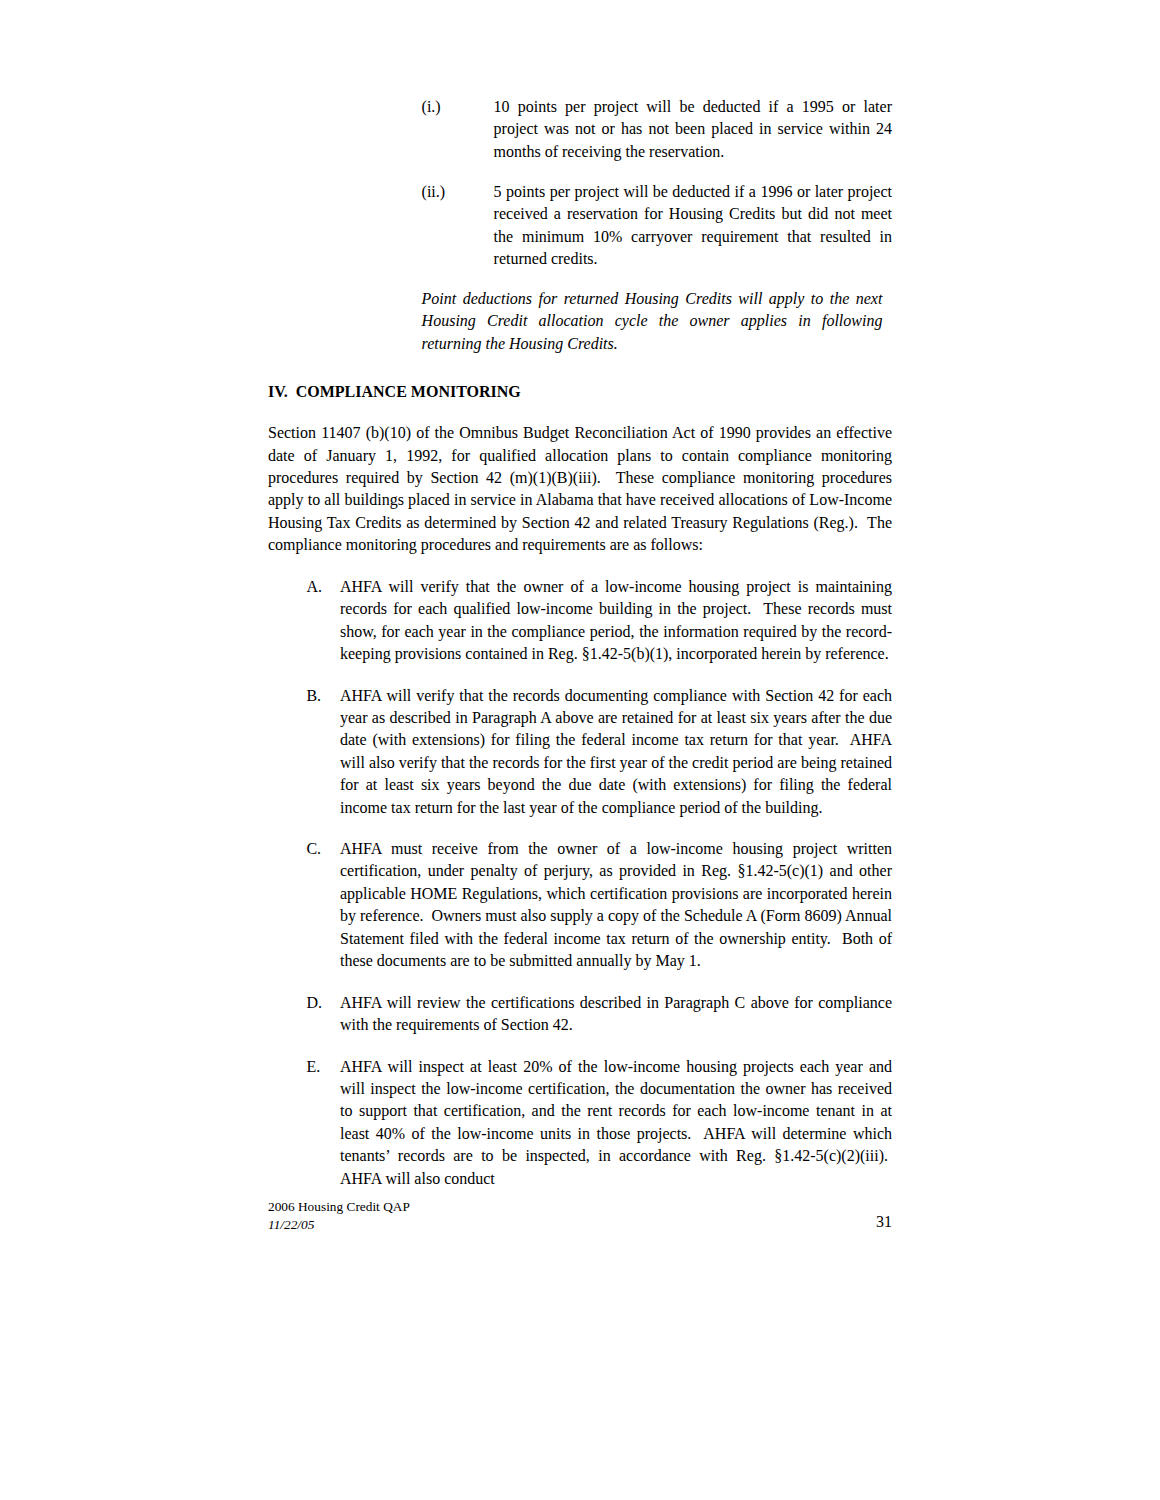(i.)
10 points per project will be deducted if a 1995 or later project was not or has not been placed in service within 24 months of receiving the reservation.
(ii.)
5 points per project will be deducted if a 1996 or later project received a reservation for Housing Credits but did not meet the minimum 10% carryover requirement that resulted in returned credits.
Point deductions for returned Housing Credits will apply to the next Housing Credit allocation cycle the owner applies in following returning the Housing Credits.
IV. COMPLIANCE MONITORING
Section 11407 (b)(10) of the Omnibus Budget Reconciliation Act of 1990 provides an effective date of January 1, 1992, for qualified allocation plans to contain compliance monitoring procedures required by Section 42 (m)(1)(B)(iii). These compliance monitoring procedures apply to all buildings placed in service in Alabama that have received allocations of Low-Income Housing Tax Credits as determined by Section 42 and related Treasury Regulations (Reg.). The compliance monitoring procedures and requirements are as follows:
A. AHFA will verify that the owner of a low-income housing project is maintaining records for each qualified low-income building in the project. These records must show, for each year in the compliance period, the information required by the record-keeping provisions contained in Reg. §1.42-5(b)(1), incorporated herein by reference.
B. AHFA will verify that the records documenting compliance with Section 42 for each year as described in Paragraph A above are retained for at least six years after the due date (with extensions) for filing the federal income tax return for that year. AHFA will also verify that the records for the first year of the credit period are being retained for at least six years beyond the due date (with extensions) for filing the federal income tax return for the last year of the compliance period of the building.
C. AHFA must receive from the owner of a low-income housing project written certification, under penalty of perjury, as provided in Reg. §1.42-5(c)(1) and other applicable HOME Regulations, which certification provisions are incorporated herein by reference. Owners must also supply a copy of the Schedule A (Form 8609) Annual Statement filed with the federal income tax return of the ownership entity. Both of these documents are to be submitted annually by May 1.
D. AHFA will review the certifications described in Paragraph C above for compliance with the requirements of Section 42.
E. AHFA will inspect at least 20% of the low-income housing projects each year and will inspect the low-income certification, the documentation the owner has received to support that certification, and the rent records for each low-income tenant in at least 40% of the low-income units in those projects. AHFA will determine which tenants’ records are to be inspected, in accordance with Reg. §1.42-5(c)(2)(iii). AHFA will also conduct
2006 Housing Credit QAP
11/22/05
31